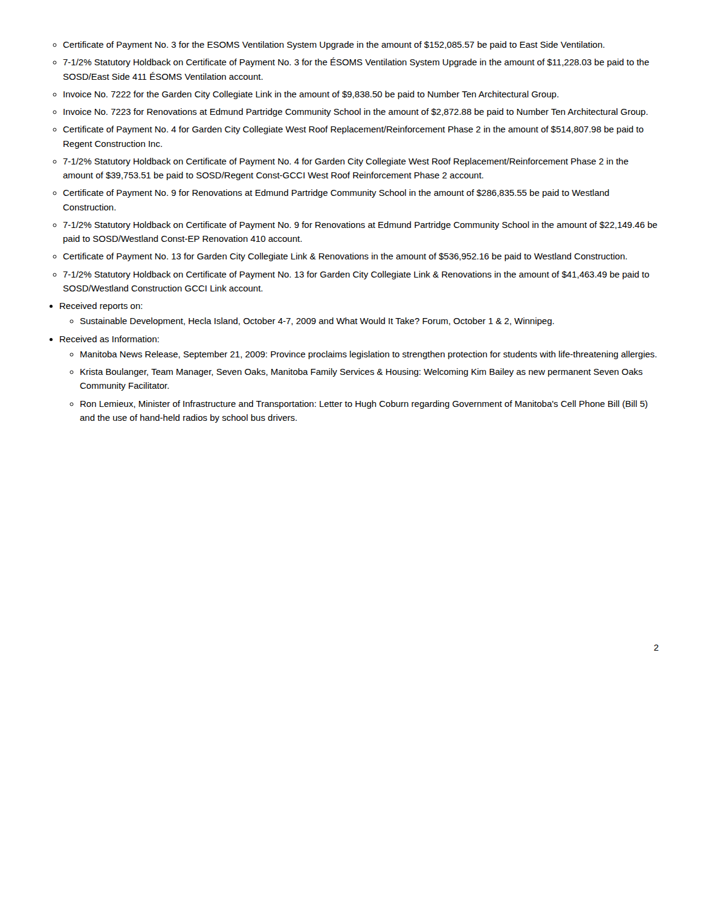Certificate of Payment No. 3 for the ESOMS Ventilation System Upgrade in the amount of $152,085.57 be paid to East Side Ventilation.
7-1/2% Statutory Holdback on Certificate of Payment No. 3 for the ÉSOMS Ventilation System Upgrade in the amount of $11,228.03 be paid to the SOSD/East Side 411 ÉSOMS Ventilation account.
Invoice No. 7222 for the Garden City Collegiate Link in the amount of $9,838.50 be paid to Number Ten Architectural Group.
Invoice No. 7223 for Renovations at Edmund Partridge Community School in the amount of $2,872.88 be paid to Number Ten Architectural Group.
Certificate of Payment No. 4 for Garden City Collegiate West Roof Replacement/Reinforcement Phase 2 in the amount of $514,807.98 be paid to Regent Construction Inc.
7-1/2% Statutory Holdback on Certificate of Payment No. 4 for Garden City Collegiate West Roof Replacement/Reinforcement Phase 2 in the amount of $39,753.51 be paid to SOSD/Regent Const-GCCI West Roof Reinforcement Phase 2 account.
Certificate of Payment No. 9 for Renovations at Edmund Partridge Community School in the amount of $286,835.55 be paid to Westland Construction.
7-1/2% Statutory Holdback on Certificate of Payment No. 9 for Renovations at Edmund Partridge Community School in the amount of $22,149.46 be paid to SOSD/Westland Const-EP Renovation 410 account.
Certificate of Payment No. 13 for Garden City Collegiate Link & Renovations in the amount of $536,952.16 be paid to Westland Construction.
7-1/2% Statutory Holdback on Certificate of Payment No. 13 for Garden City Collegiate Link & Renovations in the amount of $41,463.49 be paid to SOSD/Westland Construction GCCI Link account.
Received reports on:
Sustainable Development, Hecla Island, October 4-7, 2009 and What Would It Take? Forum, October 1 & 2, Winnipeg.
Received as Information:
Manitoba News Release, September 21, 2009: Province proclaims legislation to strengthen protection for students with life-threatening allergies.
Krista Boulanger, Team Manager, Seven Oaks, Manitoba Family Services & Housing: Welcoming Kim Bailey as new permanent Seven Oaks Community Facilitator.
Ron Lemieux, Minister of Infrastructure and Transportation: Letter to Hugh Coburn regarding Government of Manitoba's Cell Phone Bill (Bill 5) and the use of hand-held radios by school bus drivers.
2